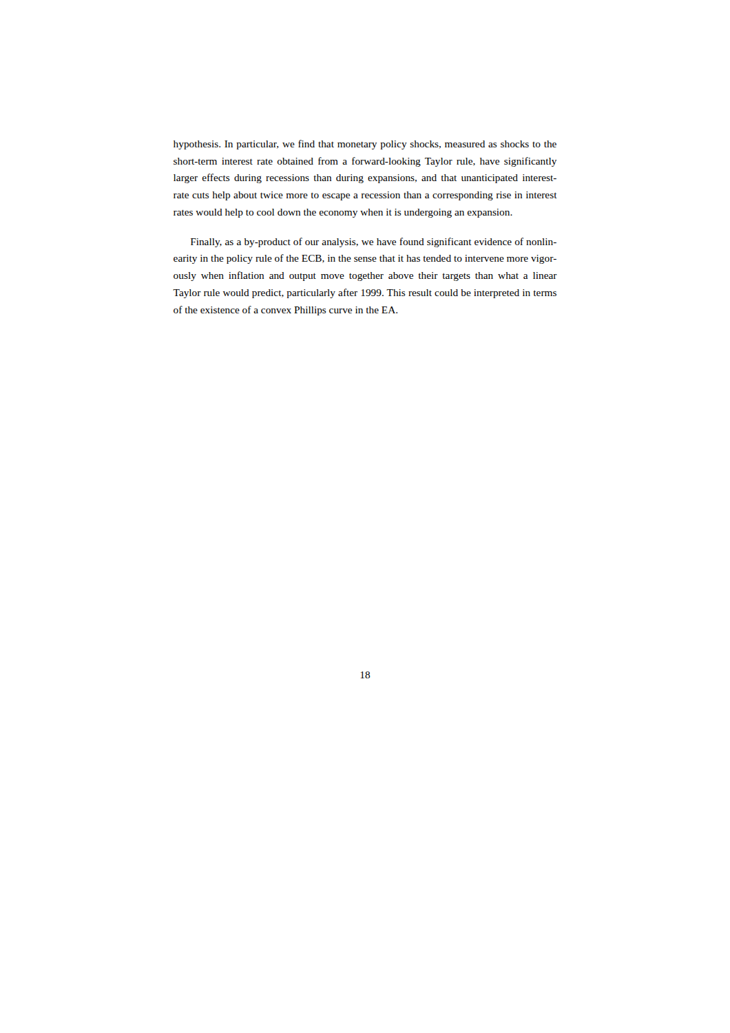hypothesis. In particular, we find that monetary policy shocks, measured as shocks to the short-term interest rate obtained from a forward-looking Taylor rule, have significantly larger effects during recessions than during expansions, and that unanticipated interest- rate cuts help about twice more to escape a recession than a corresponding rise in interest rates would help to cool down the economy when it is undergoing an expansion.
Finally, as a by-product of our analysis, we have found significant evidence of nonlinearity in the policy rule of the ECB, in the sense that it has tended to intervene more vigorously when inflation and output move together above their targets than what a linear Taylor rule would predict, particularly after 1999. This result could be interpreted in terms of the existence of a convex Phillips curve in the EA.
18